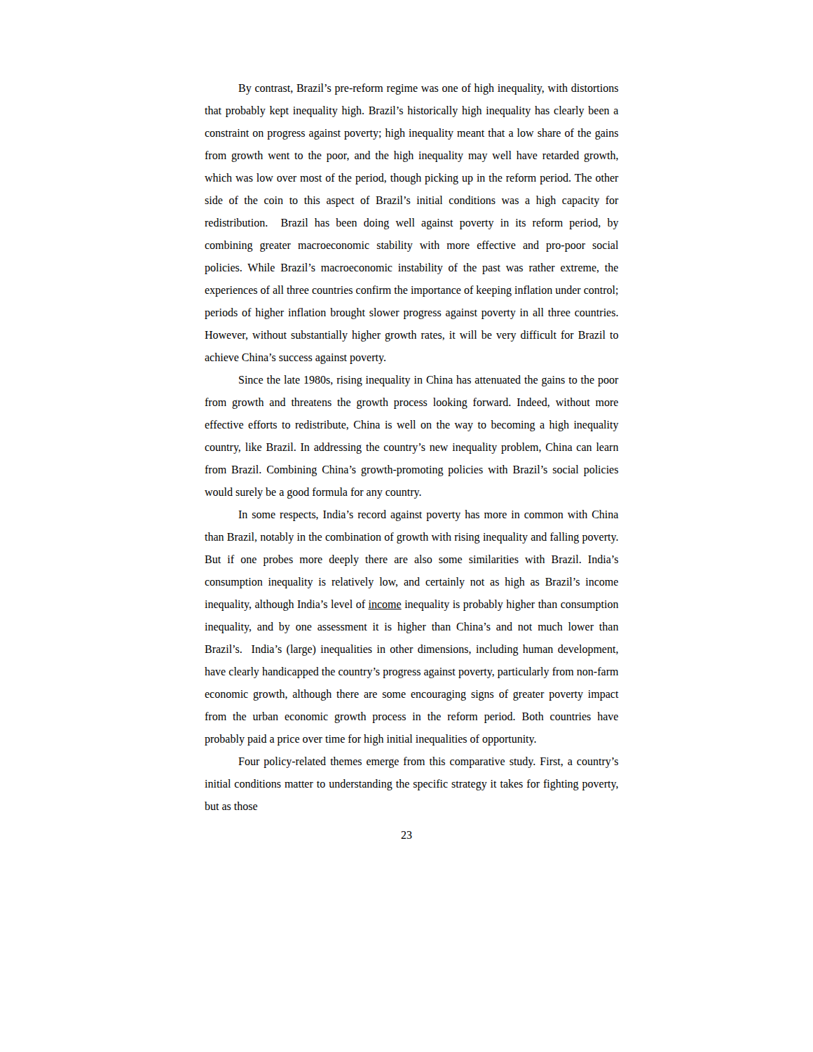By contrast, Brazil’s pre-reform regime was one of high inequality, with distortions that probably kept inequality high. Brazil’s historically high inequality has clearly been a constraint on progress against poverty; high inequality meant that a low share of the gains from growth went to the poor, and the high inequality may well have retarded growth, which was low over most of the period, though picking up in the reform period. The other side of the coin to this aspect of Brazil’s initial conditions was a high capacity for redistribution. Brazil has been doing well against poverty in its reform period, by combining greater macroeconomic stability with more effective and pro-poor social policies. While Brazil’s macroeconomic instability of the past was rather extreme, the experiences of all three countries confirm the importance of keeping inflation under control; periods of higher inflation brought slower progress against poverty in all three countries. However, without substantially higher growth rates, it will be very difficult for Brazil to achieve China’s success against poverty.
Since the late 1980s, rising inequality in China has attenuated the gains to the poor from growth and threatens the growth process looking forward. Indeed, without more effective efforts to redistribute, China is well on the way to becoming a high inequality country, like Brazil. In addressing the country’s new inequality problem, China can learn from Brazil. Combining China’s growth-promoting policies with Brazil’s social policies would surely be a good formula for any country.
In some respects, India’s record against poverty has more in common with China than Brazil, notably in the combination of growth with rising inequality and falling poverty. But if one probes more deeply there are also some similarities with Brazil. India’s consumption inequality is relatively low, and certainly not as high as Brazil’s income inequality, although India’s level of income inequality is probably higher than consumption inequality, and by one assessment it is higher than China’s and not much lower than Brazil’s. India’s (large) inequalities in other dimensions, including human development, have clearly handicapped the country’s progress against poverty, particularly from non-farm economic growth, although there are some encouraging signs of greater poverty impact from the urban economic growth process in the reform period. Both countries have probably paid a price over time for high initial inequalities of opportunity.
Four policy-related themes emerge from this comparative study. First, a country’s initial conditions matter to understanding the specific strategy it takes for fighting poverty, but as those
23